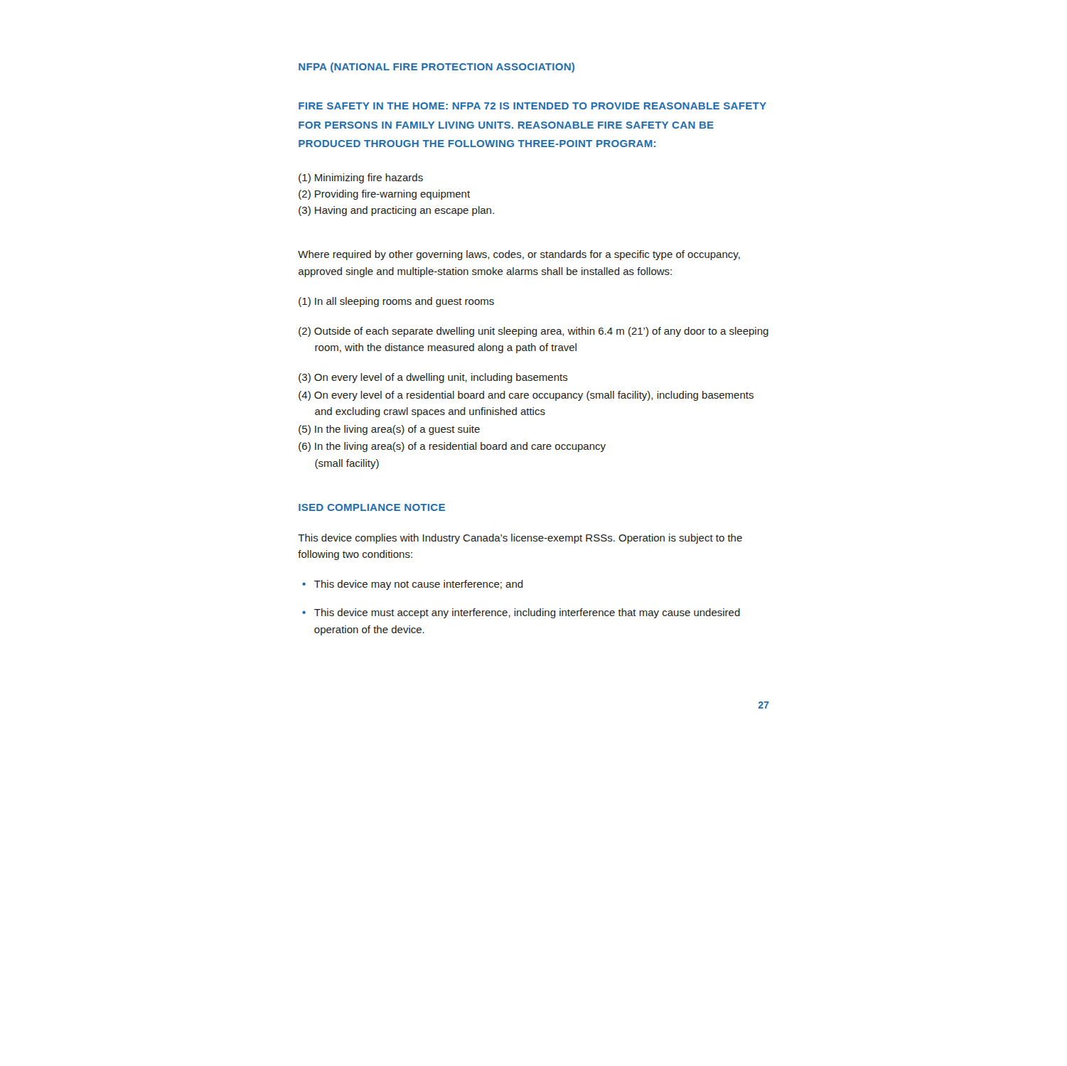NFPA (National Fire Protection Association)
Fire safety in the home: NFPA 72 is intended to provide reasonable safety for persons in family living units. Reasonable fire safety can be produced through the following three-point program:
(1) Minimizing fire hazards
(2) Providing fire-warning equipment
(3) Having and practicing an escape plan.
Where required by other governing laws, codes, or standards for a specific type of occupancy, approved single and multiple-station smoke alarms shall be installed as follows:
(1) In all sleeping rooms and guest rooms
(2) Outside of each separate dwelling unit sleeping area, within 6.4 m (21’) of any door to a sleeping room, with the distance measured along a path of travel
(3) On every level of a dwelling unit, including basements
(4) On every level of a residential board and care occupancy (small facility), including basements and excluding crawl spaces and unfinished attics
(5) In the living area(s) of a guest suite
(6) In the living area(s) of a residential board and care occupancy
(small facility)
ISED Compliance Notice
This device complies with Industry Canada’s license-exempt RSSs. Operation is subject to the following two conditions:
This device may not cause interference; and
This device must accept any interference, including interference that may cause undesired operation of the device.
27